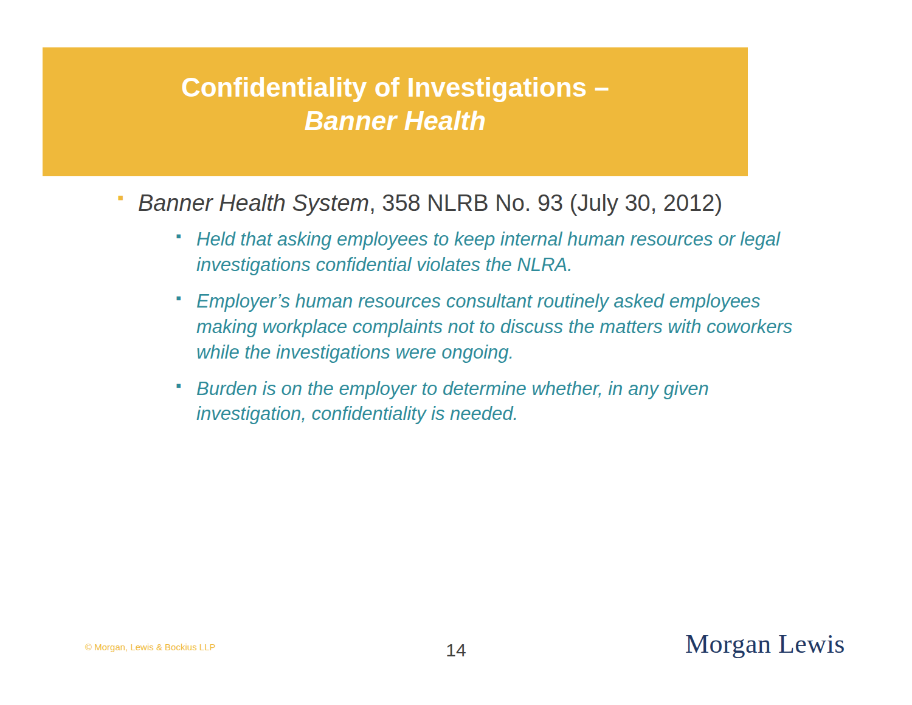Confidentiality of Investigations –
Banner Health
Banner Health System, 358 NLRB No. 93 (July 30, 2012)
Held that asking employees to keep internal human resources or legal investigations confidential violates the NLRA.
Employer’s human resources consultant routinely asked employees making workplace complaints not to discuss the matters with coworkers while the investigations were ongoing.
Burden is on the employer to determine whether, in any given investigation, confidentiality is needed.
© Morgan, Lewis & Bockius LLP
14
Morgan Lewis